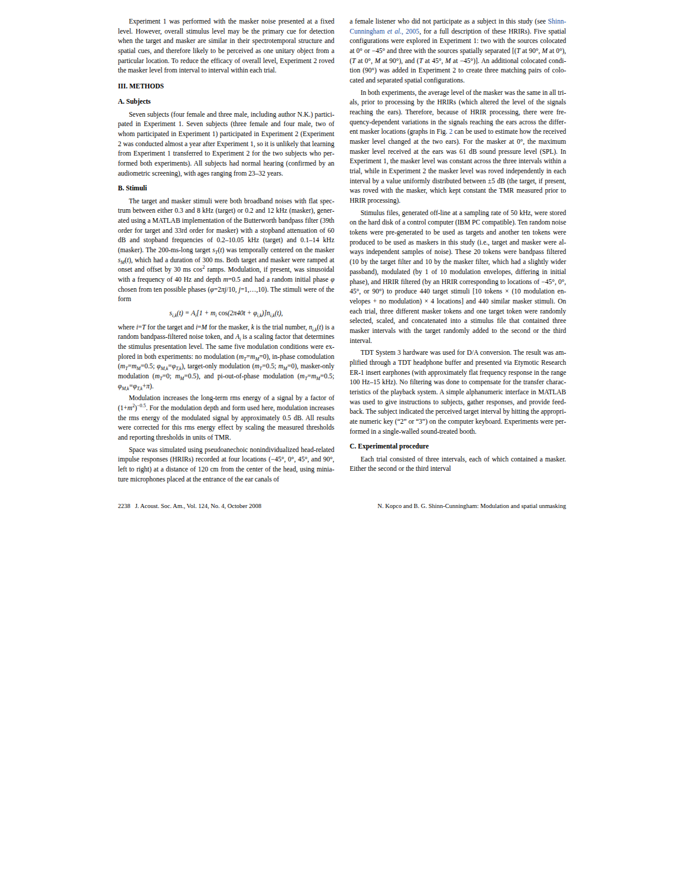Experiment 1 was performed with the masker noise presented at a fixed level. However, overall stimulus level may be the primary cue for detection when the target and masker are similar in their spectrotemporal structure and spatial cues, and therefore likely to be perceived as one unitary object from a particular location. To reduce the efficacy of overall level, Experiment 2 roved the masker level from interval to interval within each trial.
III. METHODS
A. Subjects
Seven subjects (four female and three male, including author N.K.) participated in Experiment 1. Seven subjects (three female and four male, two of whom participated in Experiment 1) participated in Experiment 2 (Experiment 2 was conducted almost a year after Experiment 1, so it is unlikely that learning from Experiment 1 transferred to Experiment 2 for the two subjects who performed both experiments). All subjects had normal hearing (confirmed by an audiometric screening), with ages ranging from 23–32 years.
B. Stimuli
The target and masker stimuli were both broadband noises with flat spectrum between either 0.3 and 8 kHz (target) or 0.2 and 12 kHz (masker), generated using a MATLAB implementation of the Butterworth bandpass filter (39th order for target and 33rd order for masker) with a stopband attenuation of 60 dB and stopband frequencies of 0.2–10.05 kHz (target) and 0.1–14 kHz (masker). The 200-ms-long target sT(t) was temporally centered on the masker sM(t), which had a duration of 300 ms. Both target and masker were ramped at onset and offset by 30 ms cos2 ramps. Modulation, if present, was sinusoidal with a frequency of 40 Hz and depth m=0.5 and had a random initial phase φ chosen from ten possible phases (φ=2πj/10, j=1,…,10). The stimuli were of the form
si,k(t) = Ai[1 + mi cos(2π40t + φi,k)]ni,k(t),
where i=T for the target and i=M for the masker, k is the trial number, ni,k(t) is a random bandpass-filtered noise token, and Ai is a scaling factor that determines the stimulus presentation level. The same five modulation conditions were explored in both experiments: no modulation (mT=mM=0), in-phase comodulation (mT=mM=0.5; φM,k=φT,k), target-only modulation (mT=0.5; mM=0), masker-only modulation (mT=0; mM=0.5), and pi-out-of-phase modulation (mT=mM=0.5; φM,k=φT,k+π).
Modulation increases the long-term rms energy of a signal by a factor of (1+m2)−0.5. For the modulation depth and form used here, modulation increases the rms energy of the modulated signal by approximately 0.5 dB. All results were corrected for this rms energy effect by scaling the measured thresholds and reporting thresholds in units of TMR.
Space was simulated using pseudoanechoic nonindividualized head-related impulse responses (HRIRs) recorded at four locations (−45°, 0°, 45°, and 90°, left to right) at a distance of 120 cm from the center of the head, using miniature microphones placed at the entrance of the ear canals of
a female listener who did not participate as a subject in this study (see Shinn-Cunningham et al., 2005, for a full description of these HRIRs). Five spatial configurations were explored in Experiment 1: two with the sources colocated at 0° or −45° and three with the sources spatially separated [(T at 90°, M at 0°), (T at 0°, M at 90°), and (T at 45°, M at −45°)]. An additional colocated condition (90°) was added in Experiment 2 to create three matching pairs of colocated and separated spatial configurations.
In both experiments, the average level of the masker was the same in all trials, prior to processing by the HRIRs (which altered the level of the signals reaching the ears). Therefore, because of HRIR processing, there were frequency-dependent variations in the signals reaching the ears across the different masker locations (graphs in Fig. 2 can be used to estimate how the received masker level changed at the two ears). For the masker at 0°, the maximum masker level received at the ears was 61 dB sound pressure level (SPL). In Experiment 1, the masker level was constant across the three intervals within a trial, while in Experiment 2 the masker level was roved independently in each interval by a value uniformly distributed between ±5 dB (the target, if present, was roved with the masker, which kept constant the TMR measured prior to HRIR processing).
Stimulus files, generated off-line at a sampling rate of 50 kHz, were stored on the hard disk of a control computer (IBM PC compatible). Ten random noise tokens were pre-generated to be used as targets and another ten tokens were produced to be used as maskers in this study (i.e., target and masker were always independent samples of noise). These 20 tokens were bandpass filtered (10 by the target filter and 10 by the masker filter, which had a slightly wider passband), modulated (by 1 of 10 modulation envelopes, differing in initial phase), and HRIR filtered (by an HRIR corresponding to locations of −45°, 0°, 45°, or 90°) to produce 440 target stimuli [10 tokens × (10 modulation envelopes + no modulation) × 4 locations] and 440 similar masker stimuli. On each trial, three different masker tokens and one target token were randomly selected, scaled, and concatenated into a stimulus file that contained three masker intervals with the target randomly added to the second or the third interval.
TDT System 3 hardware was used for D/A conversion. The result was amplified through a TDT headphone buffer and presented via Etymotic Research ER-1 insert earphones (with approximately flat frequency response in the range 100 Hz–15 kHz). No filtering was done to compensate for the transfer characteristics of the playback system. A simple alphanumeric interface in MATLAB was used to give instructions to subjects, gather responses, and provide feedback. The subject indicated the perceived target interval by hitting the appropriate numeric key (“2” or “3”) on the computer keyboard. Experiments were performed in a single-walled sound-treated booth.
C. Experimental procedure
Each trial consisted of three intervals, each of which contained a masker. Either the second or the third interval
2238 J. Acoust. Soc. Am., Vol. 124, No. 4, October 2008
N. Kopco and B. G. Shinn-Cunningham: Modulation and spatial unmasking